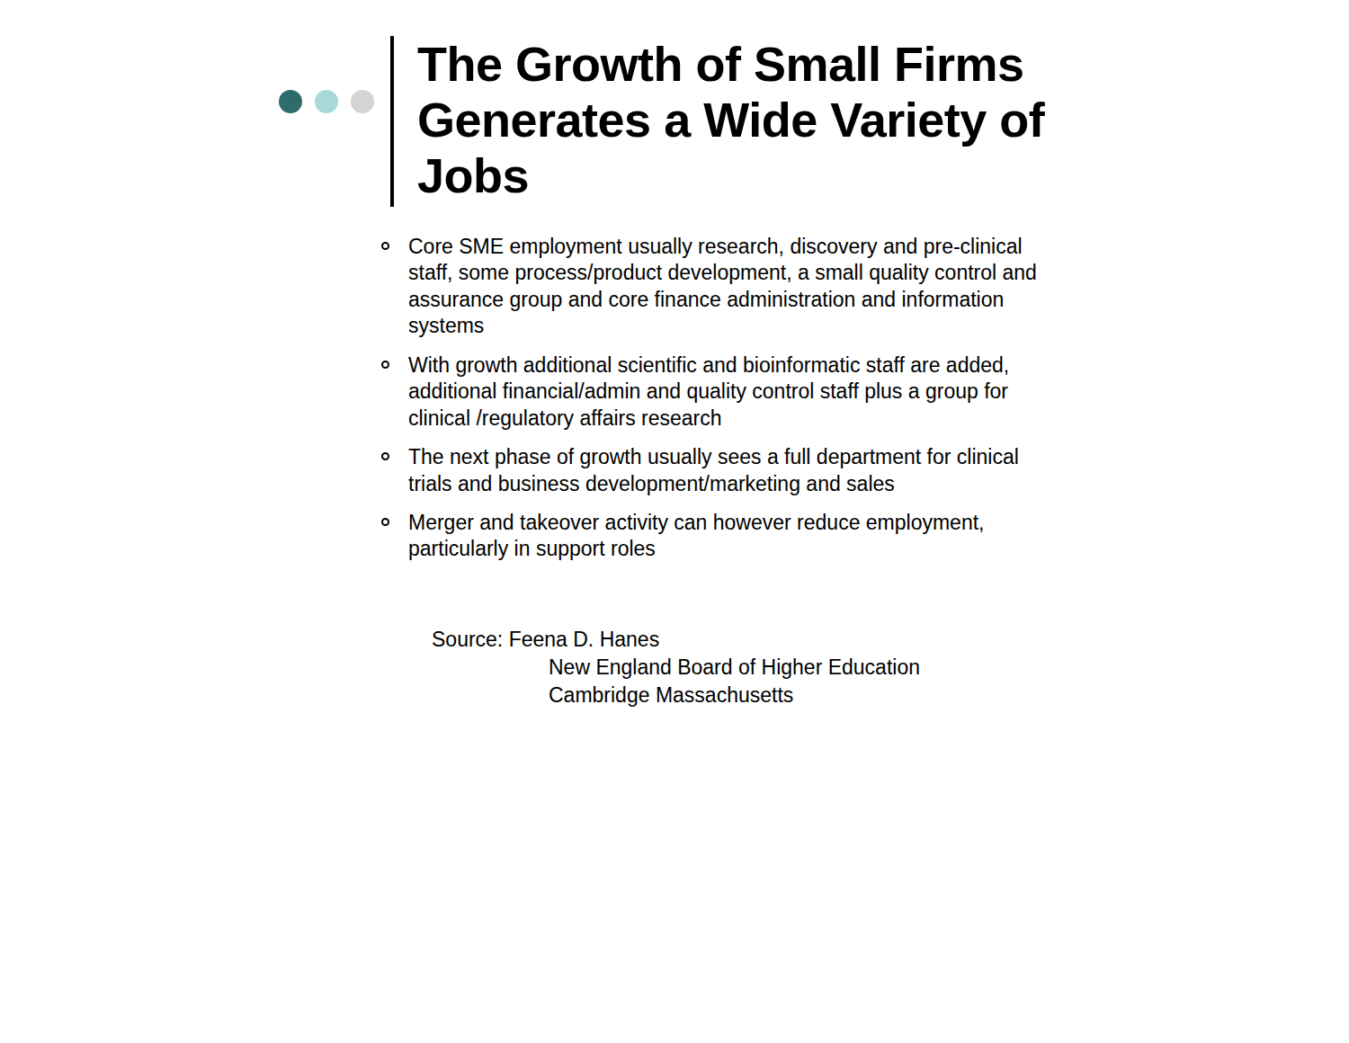The Growth of Small Firms Generates a Wide Variety of Jobs
Core SME employment usually research, discovery and pre-clinical staff, some process/product development, a small quality control and assurance group and core finance administration and information systems
With growth additional scientific and bioinformatic staff are added, additional financial/admin and quality control staff plus a group for clinical /regulatory affairs research
The next phase of growth usually sees a full department for clinical trials and business development/marketing and sales
Merger and takeover activity can however reduce employment, particularly in support roles
Source: Feena D. Hanes New England Board of Higher Education Cambridge Massachusetts